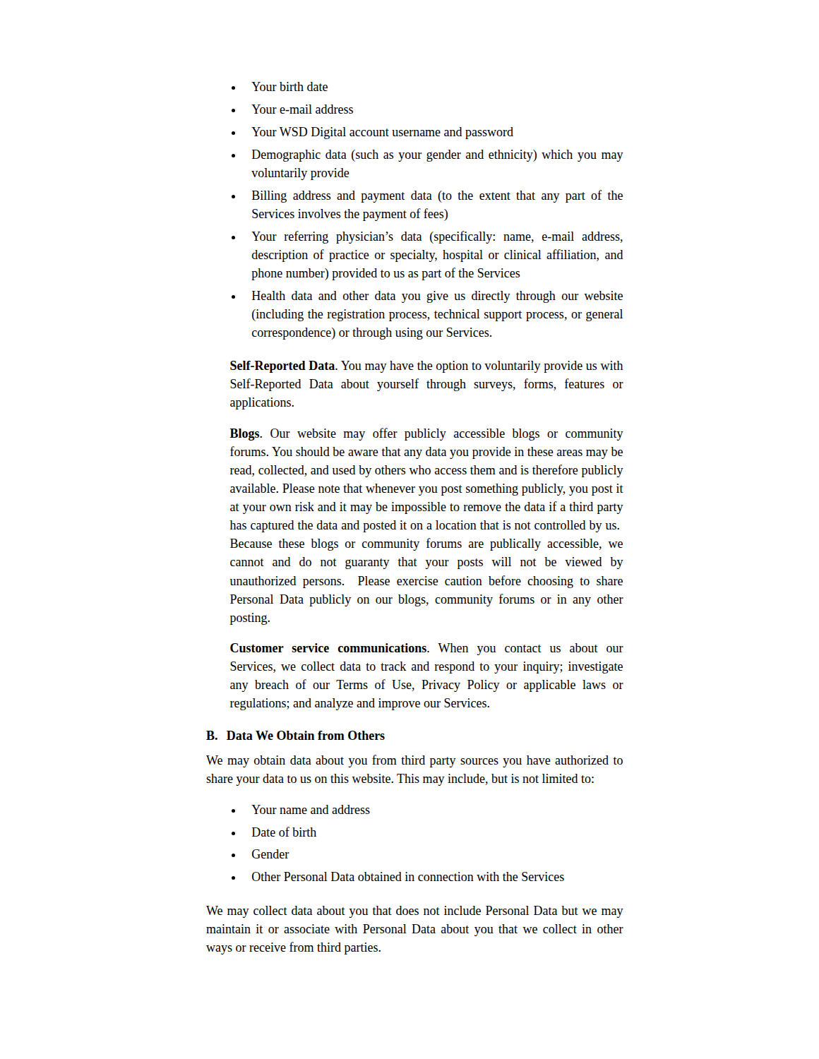Your birth date
Your e-mail address
Your WSD Digital account username and password
Demographic data (such as your gender and ethnicity) which you may voluntarily provide
Billing address and payment data (to the extent that any part of the Services involves the payment of fees)
Your referring physician’s data (specifically: name, e-mail address, description of practice or specialty, hospital or clinical affiliation, and phone number) provided to us as part of the Services
Health data and other data you give us directly through our website (including the registration process, technical support process, or general correspondence) or through using our Services.
Self-Reported Data. You may have the option to voluntarily provide us with Self-Reported Data about yourself through surveys, forms, features or applications.
Blogs. Our website may offer publicly accessible blogs or community forums. You should be aware that any data you provide in these areas may be read, collected, and used by others who access them and is therefore publicly available. Please note that whenever you post something publicly, you post it at your own risk and it may be impossible to remove the data if a third party has captured the data and posted it on a location that is not controlled by us. Because these blogs or community forums are publically accessible, we cannot and do not guaranty that your posts will not be viewed by unauthorized persons. Please exercise caution before choosing to share Personal Data publicly on our blogs, community forums or in any other posting.
Customer service communications. When you contact us about our Services, we collect data to track and respond to your inquiry; investigate any breach of our Terms of Use, Privacy Policy or applicable laws or regulations; and analyze and improve our Services.
B. Data We Obtain from Others
We may obtain data about you from third party sources you have authorized to share your data to us on this website. This may include, but is not limited to:
Your name and address
Date of birth
Gender
Other Personal Data obtained in connection with the Services
We may collect data about you that does not include Personal Data but we may maintain it or associate with Personal Data about you that we collect in other ways or receive from third parties.